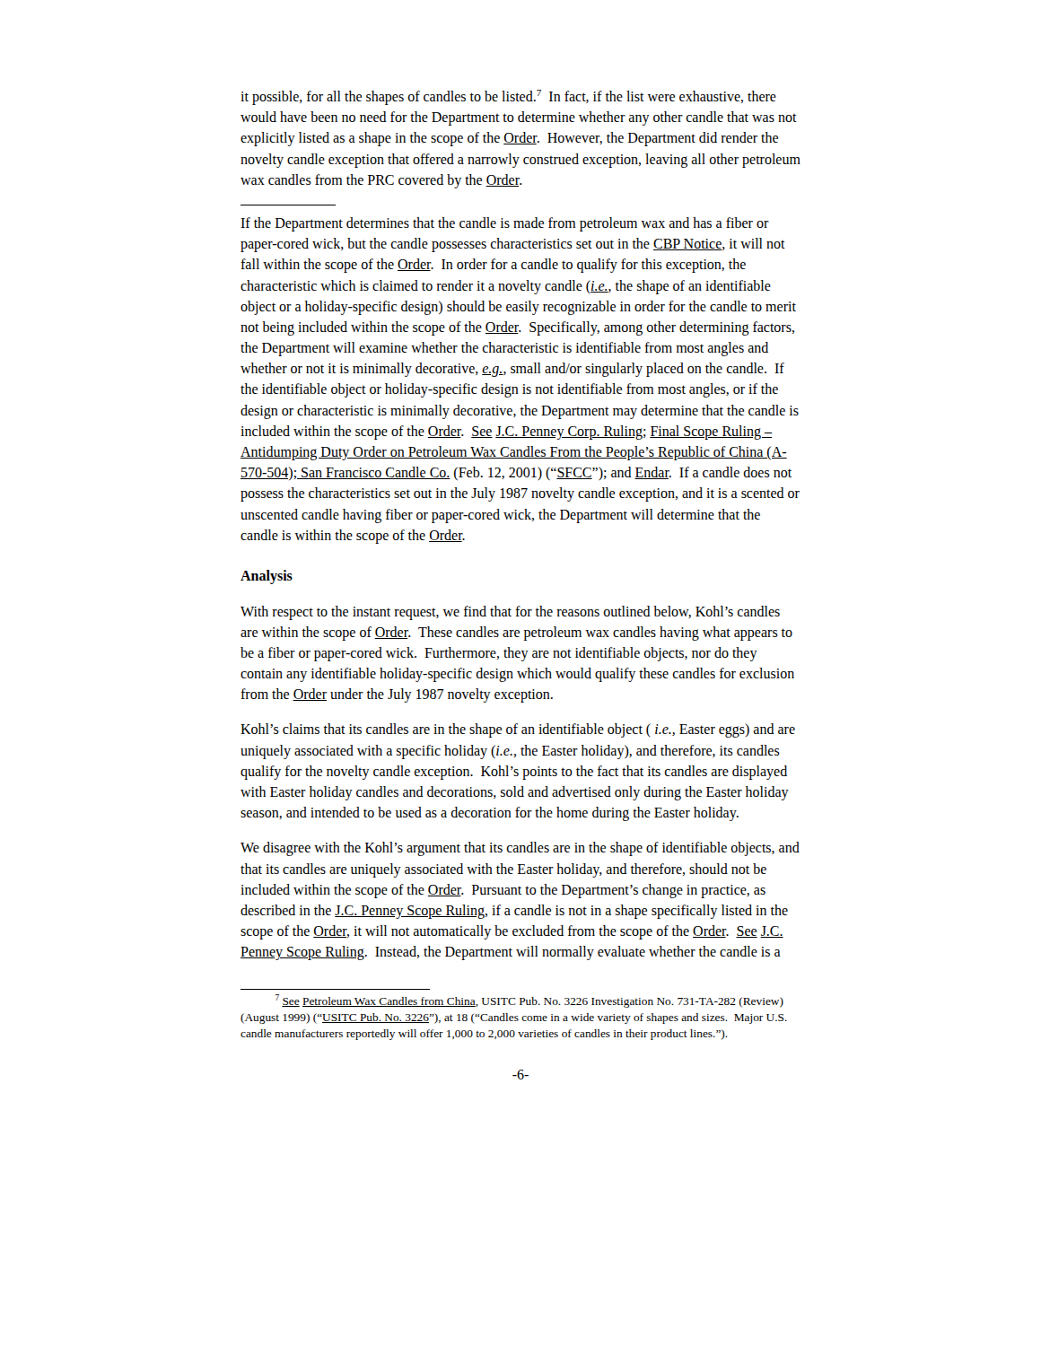it possible, for all the shapes of candles to be listed.7 In fact, if the list were exhaustive, there would have been no need for the Department to determine whether any other candle that was not explicitly listed as a shape in the scope of the Order. However, the Department did render the novelty candle exception that offered a narrowly construed exception, leaving all other petroleum wax candles from the PRC covered by the Order.
If the Department determines that the candle is made from petroleum wax and has a fiber or paper-cored wick, but the candle possesses characteristics set out in the CBP Notice, it will not fall within the scope of the Order. In order for a candle to qualify for this exception, the characteristic which is claimed to render it a novelty candle (i.e., the shape of an identifiable object or a holiday-specific design) should be easily recognizable in order for the candle to merit not being included within the scope of the Order. Specifically, among other determining factors, the Department will examine whether the characteristic is identifiable from most angles and whether or not it is minimally decorative, e.g., small and/or singularly placed on the candle. If the identifiable object or holiday-specific design is not identifiable from most angles, or if the design or characteristic is minimally decorative, the Department may determine that the candle is included within the scope of the Order. See J.C. Penney Corp. Ruling; Final Scope Ruling – Antidumping Duty Order on Petroleum Wax Candles From the People’s Republic of China (A-570-504); San Francisco Candle Co. (Feb. 12, 2001) (“SFCC”); and Endar. If a candle does not possess the characteristics set out in the July 1987 novelty candle exception, and it is a scented or unscented candle having fiber or paper-cored wick, the Department will determine that the candle is within the scope of the Order.
Analysis
With respect to the instant request, we find that for the reasons outlined below, Kohl’s candles are within the scope of Order. These candles are petroleum wax candles having what appears to be a fiber or paper-cored wick. Furthermore, they are not identifiable objects, nor do they contain any identifiable holiday-specific design which would qualify these candles for exclusion from the Order under the July 1987 novelty exception.
Kohl’s claims that its candles are in the shape of an identifiable object ( i.e., Easter eggs) and are uniquely associated with a specific holiday (i.e., the Easter holiday), and therefore, its candles qualify for the novelty candle exception. Kohl’s points to the fact that its candles are displayed with Easter holiday candles and decorations, sold and advertised only during the Easter holiday season, and intended to be used as a decoration for the home during the Easter holiday.
We disagree with the Kohl’s argument that its candles are in the shape of identifiable objects, and that its candles are uniquely associated with the Easter holiday, and therefore, should not be included within the scope of the Order. Pursuant to the Department’s change in practice, as described in the J.C. Penney Scope Ruling, if a candle is not in a shape specifically listed in the scope of the Order, it will not automatically be excluded from the scope of the Order. See J.C. Penney Scope Ruling. Instead, the Department will normally evaluate whether the candle is a
7 See Petroleum Wax Candles from China, USITC Pub. No. 3226 Investigation No. 731-TA-282 (Review) (August 1999) (“USITC Pub. No. 3226”), at 18 (“Candles come in a wide variety of shapes and sizes. Major U.S. candle manufacturers reportedly will offer 1,000 to 2,000 varieties of candles in their product lines.”).
-6-